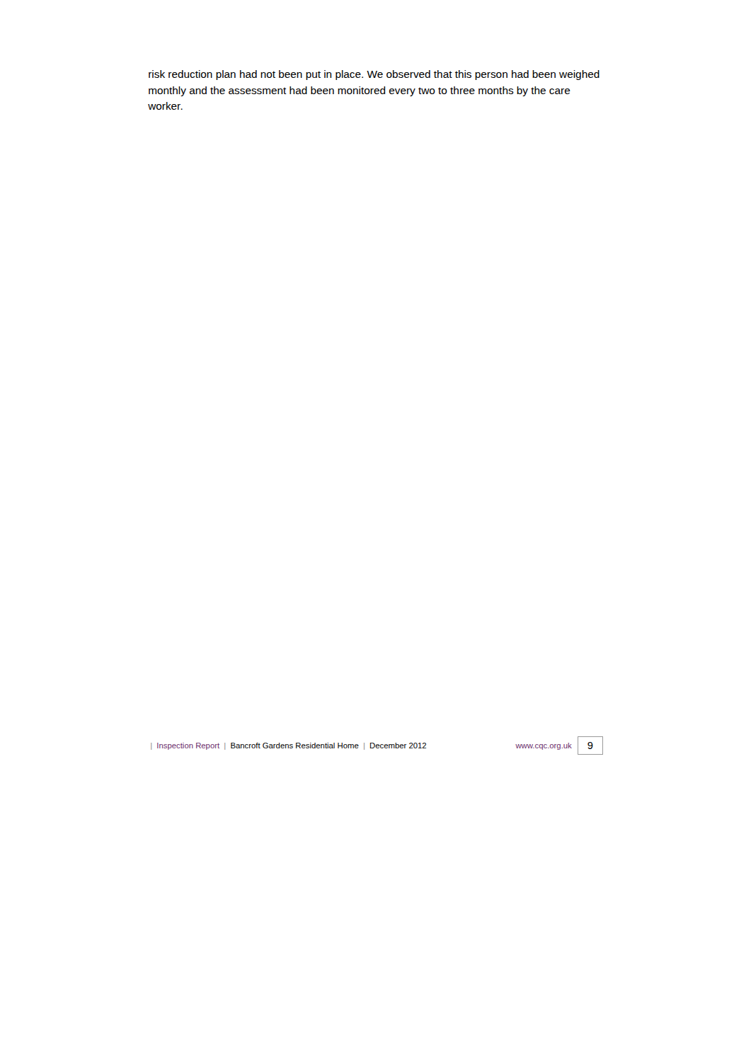risk reduction plan had not been put in place. We observed that this person had been weighed monthly and the assessment had been monitored every two to three months by the care worker.
| Inspection Report | Bancroft Gardens Residential Home | December 2012
www.cqc.org.uk 9